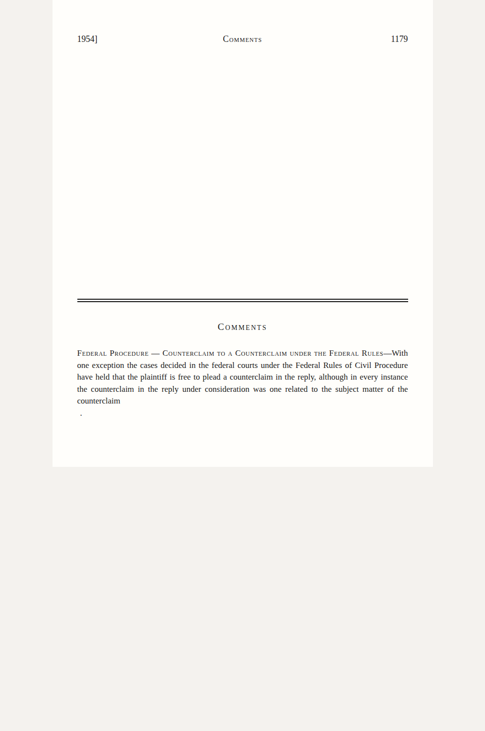1954] Comments 1179
Comments
Federal Procedure — Counterclaim to a Counterclaim under the Federal Rules—With one exception the cases decided in the federal courts under the Federal Rules of Civil Procedure have held that the plaintiff is free to plead a counterclaim in the reply, although in every instance the counterclaim in the reply under consideration was one related to the subject matter of the counterclaim
.